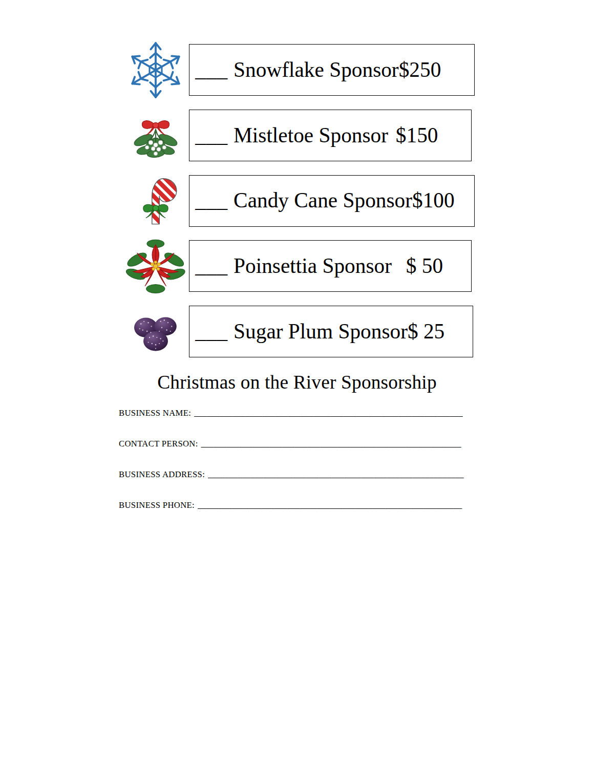___ Snowflake Sponsor $250
___ Mistletoe Sponsor $150
___ Candy Cane Sponsor $100
___ Poinsettia Sponsor $ 50
___ Sugar Plum Sponsor $ 25
Christmas on the River Sponsorship
BUSINESS NAME: _______________________________________________________________
CONTACT PERSON: _____________________________________________________________
BUSINESS ADDRESS: ____________________________________________________________
BUSINESS PHONE: ______________________________________________________________